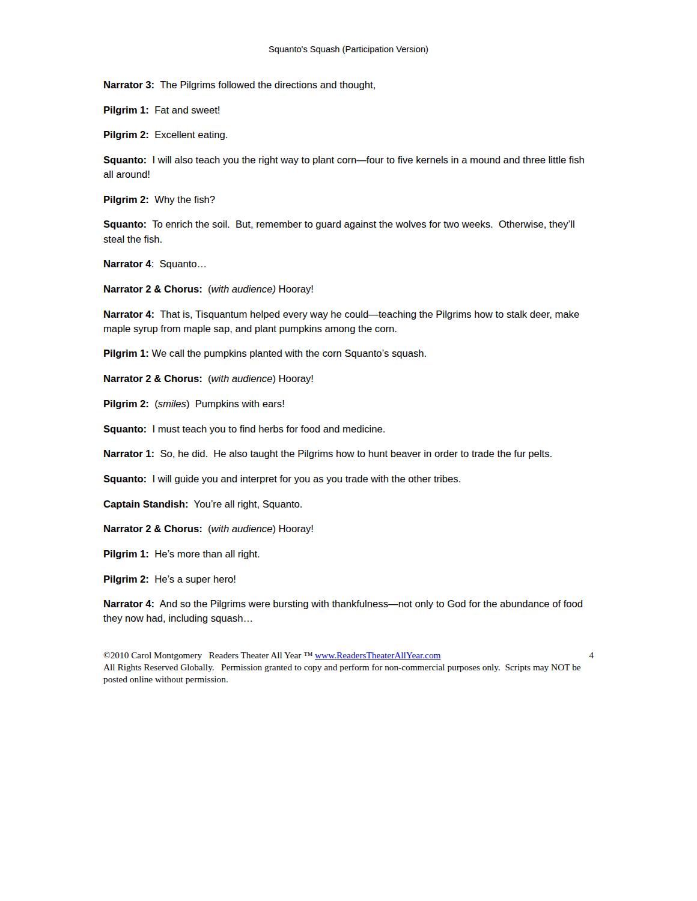Squanto's Squash (Participation Version)
Narrator 3: The Pilgrims followed the directions and thought,
Pilgrim 1: Fat and sweet!
Pilgrim 2: Excellent eating.
Squanto: I will also teach you the right way to plant corn—four to five kernels in a mound and three little fish all around!
Pilgrim 2: Why the fish?
Squanto: To enrich the soil. But, remember to guard against the wolves for two weeks. Otherwise, they’ll steal the fish.
Narrator 4: Squanto…
Narrator 2 & Chorus: (with audience) Hooray!
Narrator 4: That is, Tisquantum helped every way he could—teaching the Pilgrims how to stalk deer, make maple syrup from maple sap, and plant pumpkins among the corn.
Pilgrim 1: We call the pumpkins planted with the corn Squanto’s squash.
Narrator 2 & Chorus: (with audience) Hooray!
Pilgrim 2: (smiles) Pumpkins with ears!
Squanto: I must teach you to find herbs for food and medicine.
Narrator 1: So, he did. He also taught the Pilgrims how to hunt beaver in order to trade the fur pelts.
Squanto: I will guide you and interpret for you as you trade with the other tribes.
Captain Standish: You’re all right, Squanto.
Narrator 2 & Chorus: (with audience) Hooray!
Pilgrim 1: He’s more than all right.
Pilgrim 2: He’s a super hero!
Narrator 4: And so the Pilgrims were bursting with thankfulness—not only to God for the abundance of food they now had, including squash…
4 ©2010 Carol Montgomery Readers Theater All Year ™ www.ReadersTheaterAllYear.com
All Rights Reserved Globally. Permission granted to copy and perform for non-commercial purposes only. Scripts may NOT be posted online without permission.